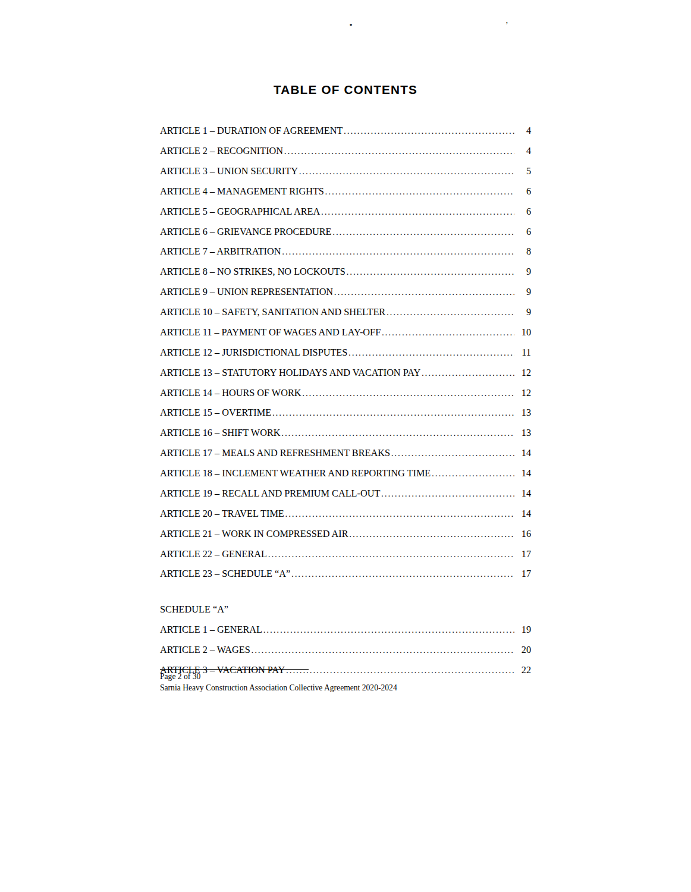• ’
TABLE OF CONTENTS
ARTICLE 1 – DURATION OF AGREEMENT .................................................................................................. 4
ARTICLE 2 – RECOGNITION ................................................................................................................. 4
ARTICLE 3 – UNION SECURITY ......................................................................................................... 5
ARTICLE 4 – MANAGEMENT RIGHTS ................................................................................................. 6
ARTICLE 5 – GEOGRAPHICAL AREA .................................................................................................. 6
ARTICLE 6 – GRIEVANCE PROCEDURE ............................................................................................. 6
ARTICLE 7 – ARBITRATION ............................................................................................................... 8
ARTICLE 8 – NO STRIKES, NO LOCKOUTS ....................................................................................... 9
ARTICLE 9 – UNION REPRESENTATION .............................................................................................. 9
ARTICLE 10 – SAFETY, SANITATION AND SHELTER ......................................................................... 9
ARTICLE 11 – PAYMENT OF WAGES AND LAY-OFF ......................................................................... 10
ARTICLE 12 – JURISDICTIONAL DISPUTES ....................................................................................... 11
ARTICLE 13 – STATUTORY HOLIDAYS AND VACATION PAY ....................................................... 12
ARTICLE 14 – HOURS OF WORK ......................................................................................................... 12
ARTICLE 15 – OVERTIME ................................................................................................................. 13
ARTICLE 16 – SHIFT WORK .............................................................................................................. 13
ARTICLE 17 – MEALS AND REFRESHMENT BREAKS ......................................................................... 14
ARTICLE 18 – INCLEMENT WEATHER AND REPORTING TIME ..................................................... 14
ARTICLE 19 – RECALL AND PREMIUM CALL-OUT ............................................................................. 14
ARTICLE 20 – TRAVEL TIME ............................................................................................................. 14
ARTICLE 21 – WORK IN COMPRESSED AIR ....................................................................................... 16
ARTICLE 22 – GENERAL .................................................................................................................. 17
ARTICLE 23 – SCHEDULE “A” ..................................................................................................... 17
SCHEDULE “A”
ARTICLE 1 – GENERAL ....................................................................................................................... 19
ARTICLE 2 – WAGES .......................................................................................................................... 20
ARTICLE 3 – VACATION PAY ............................................................................................................. 22
Page 2 of 30 Sarnia Heavy Construction Association Collective Agreement 2020-2024